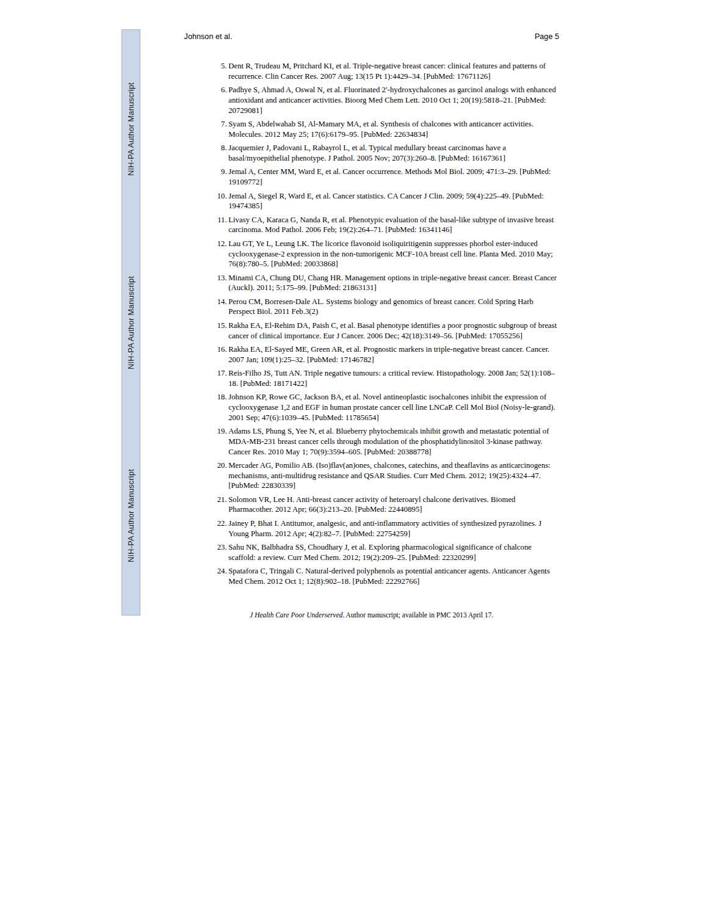NIH-PA Author Manuscript NIH-PA Author Manuscript NIH-PA Author Manuscript
Johnson et al.
Page 5
5. Dent R, Trudeau M, Pritchard KI, et al. Triple-negative breast cancer: clinical features and patterns of recurrence. Clin Cancer Res. 2007 Aug; 13(15 Pt 1):4429–34. [PubMed: 17671126]
6. Padhye S, Ahmad A, Oswal N, et al. Fluorinated 2′-hydroxychalcones as garcinol analogs with enhanced antioxidant and anticancer activities. Bioorg Med Chem Lett. 2010 Oct 1; 20(19):5818–21. [PubMed: 20729081]
7. Syam S, Abdelwahab SI, Al-Mamary MA, et al. Synthesis of chalcones with anticancer activities. Molecules. 2012 May 25; 17(6):6179–95. [PubMed: 22634834]
8. Jacquemier J, Padovani L, Rabayrol L, et al. Typical medullary breast carcinomas have a basal/myoepithelial phenotype. J Pathol. 2005 Nov; 207(3):260–8. [PubMed: 16167361]
9. Jemal A, Center MM, Ward E, et al. Cancer occurrence. Methods Mol Biol. 2009; 471:3–29. [PubMed: 19109772]
10. Jemal A, Siegel R, Ward E, et al. Cancer statistics. CA Cancer J Clin. 2009; 59(4):225–49. [PubMed: 19474385]
11. Livasy CA, Karaca G, Nanda R, et al. Phenotypic evaluation of the basal-like subtype of invasive breast carcinoma. Mod Pathol. 2006 Feb; 19(2):264–71. [PubMed: 16341146]
12. Lau GT, Ye L, Leung LK. The licorice flavonoid isoliquiritigenin suppresses phorbol ester-induced cyclooxygenase-2 expression in the non-tumorigenic MCF-10A breast cell line. Planta Med. 2010 May; 76(8):780–5. [PubMed: 20033868]
13. Minami CA, Chung DU, Chang HR. Management options in triple-negative breast cancer. Breast Cancer (Auckl). 2011; 5:175–99. [PubMed: 21863131]
14. Perou CM, Borresen-Dale AL. Systems biology and genomics of breast cancer. Cold Spring Harb Perspect Biol. 2011 Feb.3(2)
15. Rakha EA, El-Rehim DA, Paish C, et al. Basal phenotype identifies a poor prognostic subgroup of breast cancer of clinical importance. Eur J Cancer. 2006 Dec; 42(18):3149–56. [PubMed: 17055256]
16. Rakha EA, El-Sayed ME, Green AR, et al. Prognostic markers in triple-negative breast cancer. Cancer. 2007 Jan; 109(1):25–32. [PubMed: 17146782]
17. Reis-Filho JS, Tutt AN. Triple negative tumours: a critical review. Histopathology. 2008 Jan; 52(1):108–18. [PubMed: 18171422]
18. Johnson KP, Rowe GC, Jackson BA, et al. Novel antineoplastic isochalcones inhibit the expression of cyclooxygenase 1,2 and EGF in human prostate cancer cell line LNCaP. Cell Mol Biol (Noisy-le-grand). 2001 Sep; 47(6):1039–45. [PubMed: 11785654]
19. Adams LS, Phung S, Yee N, et al. Blueberry phytochemicals inhibit growth and metastatic potential of MDA-MB-231 breast cancer cells through modulation of the phosphatidylinositol 3-kinase pathway. Cancer Res. 2010 May 1; 70(9):3594–605. [PubMed: 20388778]
20. Mercader AG, Pomilio AB. (Iso)flav(an)ones, chalcones, catechins, and theaflavins as anticarcinogens: mechanisms, anti-multidrug resistance and QSAR Studies. Curr Med Chem. 2012; 19(25):4324–47. [PubMed: 22830339]
21. Solomon VR, Lee H. Anti-breast cancer activity of heteroaryl chalcone derivatives. Biomed Pharmacother. 2012 Apr; 66(3):213–20. [PubMed: 22440895]
22. Jainey P, Bhat I. Antitumor, analgesic, and anti-inflammatory activities of synthesized pyrazolines. J Young Pharm. 2012 Apr; 4(2):82–7. [PubMed: 22754259]
23. Sahu NK, Balbhadra SS, Choudhary J, et al. Exploring pharmacological significance of chalcone scaffold: a review. Curr Med Chem. 2012; 19(2):209–25. [PubMed: 22320299]
24. Spatafora C, Tringali C. Natural-derived polyphenols as potential anticancer agents. Anticancer Agents Med Chem. 2012 Oct 1; 12(8):902–18. [PubMed: 22292766]
J Health Care Poor Underserved. Author manuscript; available in PMC 2013 April 17.